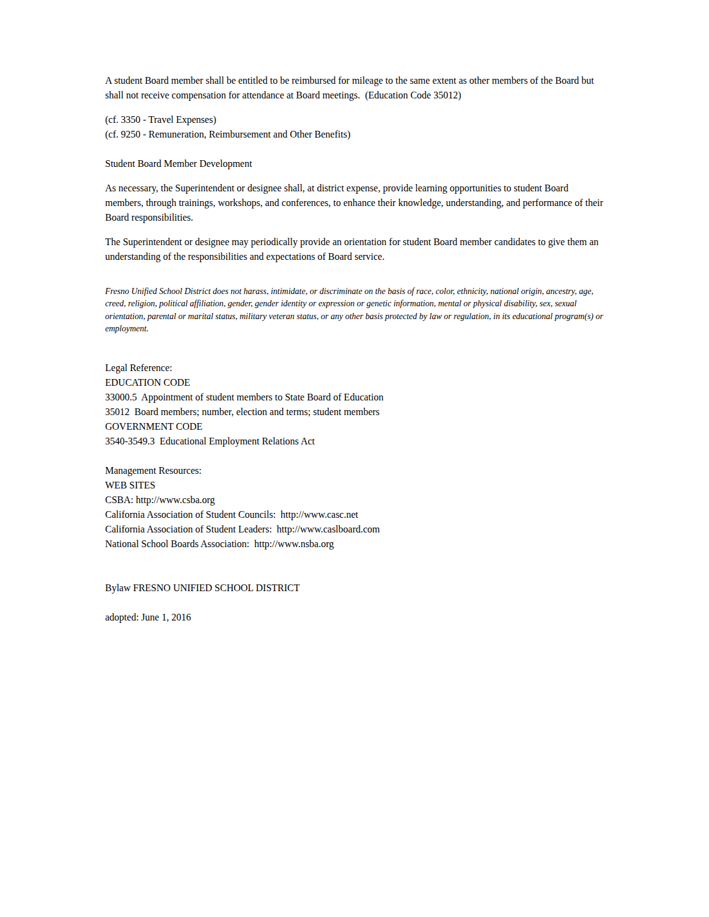A student Board member shall be entitled to be reimbursed for mileage to the same extent as other members of the Board but shall not receive compensation for attendance at Board meetings. (Education Code 35012)
(cf. 3350 - Travel Expenses)
(cf. 9250 - Remuneration, Reimbursement and Other Benefits)
Student Board Member Development
As necessary, the Superintendent or designee shall, at district expense, provide learning opportunities to student Board members, through trainings, workshops, and conferences, to enhance their knowledge, understanding, and performance of their Board responsibilities.
The Superintendent or designee may periodically provide an orientation for student Board member candidates to give them an understanding of the responsibilities and expectations of Board service.
Fresno Unified School District does not harass, intimidate, or discriminate on the basis of race, color, ethnicity, national origin, ancestry, age, creed, religion, political affiliation, gender, gender identity or expression or genetic information, mental or physical disability, sex, sexual orientation, parental or marital status, military veteran status, or any other basis protected by law or regulation, in its educational program(s) or employment.
Legal Reference:
EDUCATION CODE
33000.5 Appointment of student members to State Board of Education
35012 Board members; number, election and terms; student members
GOVERNMENT CODE
3540-3549.3 Educational Employment Relations Act
Management Resources:
WEB SITES
CSBA: http://www.csba.org
California Association of Student Councils: http://www.casc.net
California Association of Student Leaders: http://www.caslboard.com
National School Boards Association: http://www.nsba.org
Bylaw FRESNO UNIFIED SCHOOL DISTRICT
adopted: June 1, 2016